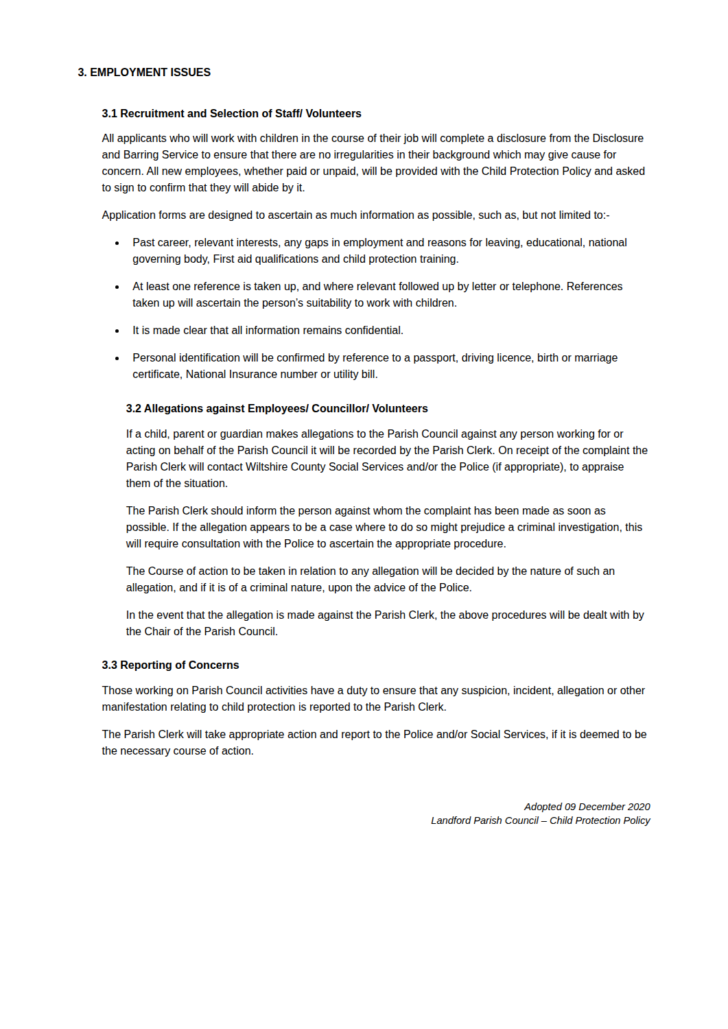3. EMPLOYMENT ISSUES
3.1 Recruitment and Selection of Staff/ Volunteers
All applicants who will work with children in the course of their job will complete a disclosure from the Disclosure and Barring Service to ensure that there are no irregularities in their background which may give cause for concern. All new employees, whether paid or unpaid, will be provided with the Child Protection Policy and asked to sign to confirm that they will abide by it.
Application forms are designed to ascertain as much information as possible, such as, but not limited to:-
Past career, relevant interests, any gaps in employment and reasons for leaving, educational, national governing body, First aid qualifications and child protection training.
At least one reference is taken up, and where relevant followed up by letter or telephone. References taken up will ascertain the person’s suitability to work with children.
It is made clear that all information remains confidential.
Personal identification will be confirmed by reference to a passport, driving licence, birth or marriage certificate, National Insurance number or utility bill.
3.2 Allegations against Employees/ Councillor/ Volunteers
If a child, parent or guardian makes allegations to the Parish Council against any person working for or acting on behalf of the Parish Council it will be recorded by the Parish Clerk. On receipt of the complaint the Parish Clerk will contact Wiltshire County Social Services and/or the Police (if appropriate), to appraise them of the situation.
The Parish Clerk should inform the person against whom the complaint has been made as soon as possible. If the allegation appears to be a case where to do so might prejudice a criminal investigation, this will require consultation with the Police to ascertain the appropriate procedure.
The Course of action to be taken in relation to any allegation will be decided by the nature of such an allegation, and if it is of a criminal nature, upon the advice of the Police.
In the event that the allegation is made against the Parish Clerk, the above procedures will be dealt with by the Chair of the Parish Council.
3.3 Reporting of Concerns
Those working on Parish Council activities have a duty to ensure that any suspicion, incident, allegation or other manifestation relating to child protection is reported to the Parish Clerk.
The Parish Clerk will take appropriate action and report to the Police and/or Social Services, if it is deemed to be the necessary course of action.
Adopted 09 December 2020
Landford Parish Council – Child Protection Policy